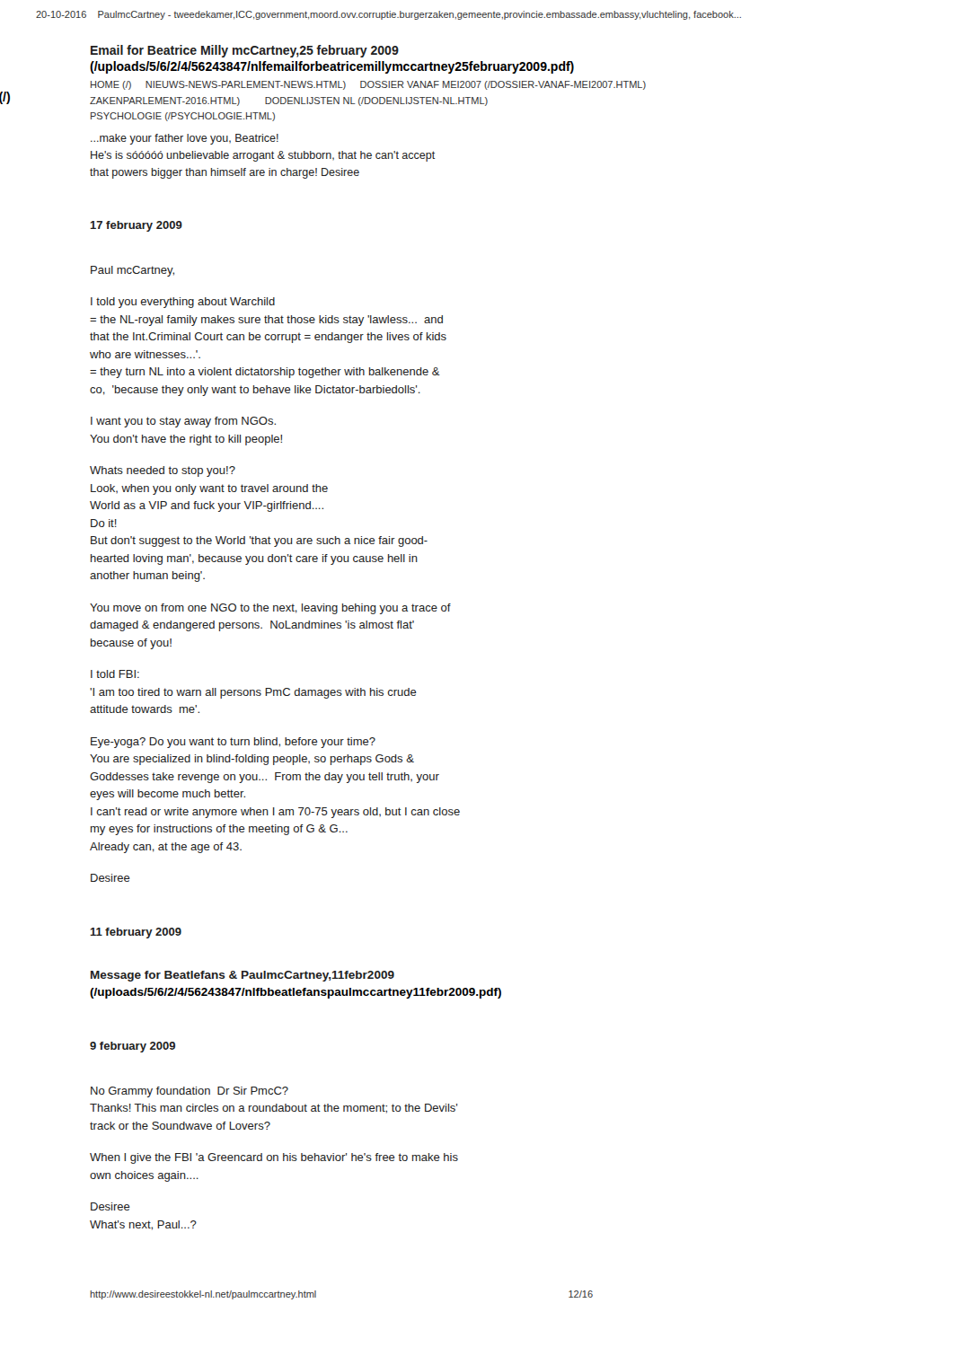20-10-2016 PaulmcCartney - tweedekamer,ICC,government,moord.ovv.corruptie.burgerzaken,gemeente,provincie.embassade.embassy,vluchteling, facebook...
(/)
Email for Beatrice Milly mcCartney,25 february 2009
(/uploads/5/6/2/4/56243847/nlfemailforbeatricemillymccartney25february2009.pdf)
HOME (/) NIEUWS-NEWS-PARLEMENT-NEWS.HTML) DOSSIER VANAF MEI2007 (/DOSSIER-VANAF-MEI2007.HTML)
ZAKENPARLEMENT-2016.HTML) DODENLIJSTEN NL (/DODENLIJSTEN-NL.HTML)
PSYCHOLOGIE (/PSYCHOLOGIE.HTML)
...make your father love you, Beatrice!
He's is sóóóóó unbelievable arrogant & stubborn, that he can't accept
that powers bigger than himself are in charge! Desiree
17 february 2009
Paul mcCartney,
I told you everything about Warchild
= the NL-royal family makes sure that those kids stay 'lawless... and
that the Int.Criminal Court can be corrupt = endanger the lives of kids
who are witnesses...'.
= they turn NL into a violent dictatorship together with balkenende &
co, 'because they only want to behave like Dictator-barbiedolls'.
I want you to stay away from NGOs.
You don't have the right to kill people!
Whats needed to stop you!?
Look, when you only want to travel around the
World as a VIP and fuck your VIP-girlfriend....
Do it!
But don't suggest to the World 'that you are such a nice fair good-
hearted loving man', because you don't care if you cause hell in
another human being'.
You move on from one NGO to the next, leaving behing you a trace of
damaged & endangered persons. NoLandmines 'is almost flat'
because of you!
I told FBI:
'I am too tired to warn all persons PmC damages with his crude
attitude towards me'.
Eye-yoga? Do you want to turn blind, before your time?
You are specialized in blind-folding people, so perhaps Gods &
Goddesses take revenge on you... From the day you tell truth, your
eyes will become much better.
I can't read or write anymore when I am 70-75 years old, but I can close
my eyes for instructions of the meeting of G & G...
Already can, at the age of 43.
Desiree
11 february 2009
Message for Beatlefans & PaulmcCartney,11febr2009
(/uploads/5/6/2/4/56243847/nlfbbeatlefanspaulmccartney11febr2009.pdf)
9 february 2009
No Grammy foundation Dr Sir PmcC?
Thanks! This man circles on a roundabout at the moment; to the Devils'
track or the Soundwave of Lovers?
When I give the FBI 'a Greencard on his behavior' he's free to make his
own choices again....
Desiree
What's next, Paul...?
http://www.desireestokkel-nl.net/paulmccartney.html 12/16